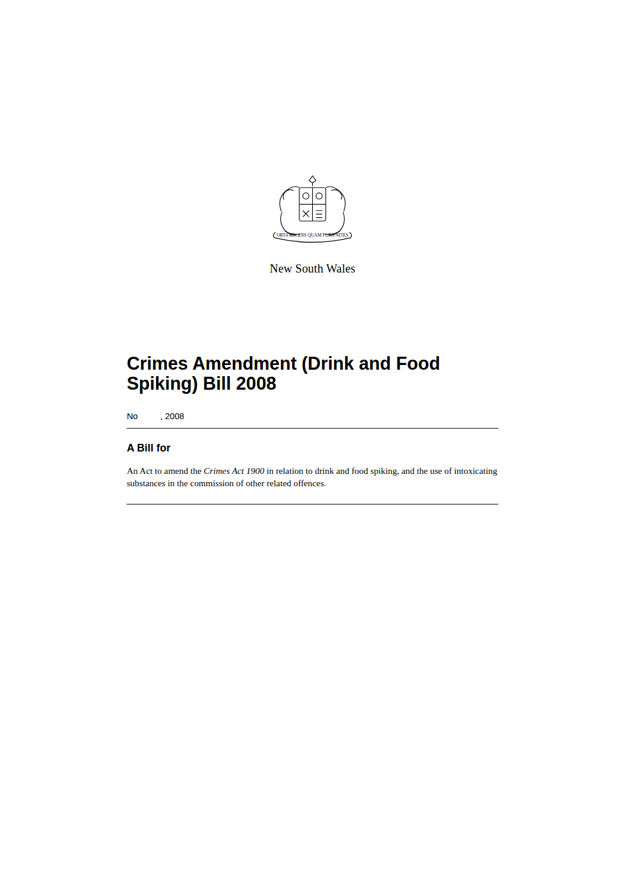New South Wales
Crimes Amendment (Drink and Food Spiking) Bill 2008
No, 2008
A Bill for
An Act to amend the Crimes Act 1900 in relation to drink and food spiking, and the use of intoxicating substances in the commission of other related offences.